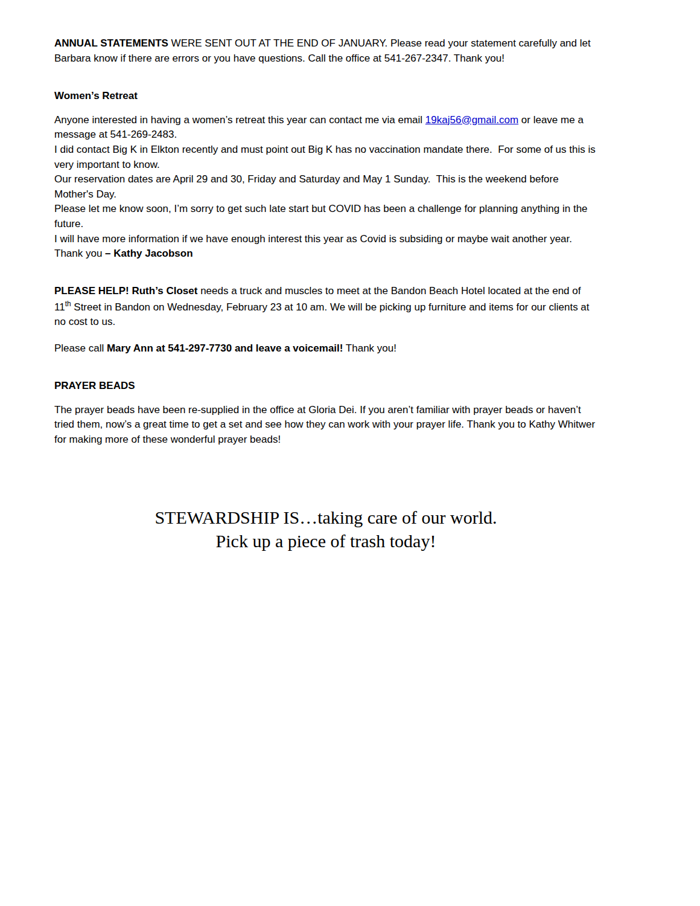ANNUAL STATEMENTS WERE SENT OUT AT THE END OF JANUARY. Please read your statement carefully and let Barbara know if there are errors or you have questions. Call the office at 541-267-2347. Thank you!
Women’s Retreat
Anyone interested in having a women’s retreat this year can contact me via email 19kaj56@gmail.com or leave me a message at 541-269-2483.
I did contact Big K in Elkton recently and must point out Big K has no vaccination mandate there. For some of us this is very important to know.
Our reservation dates are April 29 and 30, Friday and Saturday and May 1 Sunday. This is the weekend before Mother's Day.
Please let me know soon, I’m sorry to get such late start but COVID has been a challenge for planning anything in the future.
I will have more information if we have enough interest this year as Covid is subsiding or maybe wait another year.
Thank you – Kathy Jacobson
PLEASE HELP! Ruth’s Closet needs a truck and muscles to meet at the Bandon Beach Hotel located at the end of 11th Street in Bandon on Wednesday, February 23 at 10 am. We will be picking up furniture and items for our clients at no cost to us.
Please call Mary Ann at 541-297-7730 and leave a voicemail! Thank you!
PRAYER BEADS
The prayer beads have been re-supplied in the office at Gloria Dei. If you aren’t familiar with prayer beads or haven’t tried them, now’s a great time to get a set and see how they can work with your prayer life. Thank you to Kathy Whitwer for making more of these wonderful prayer beads!
STEWARDSHIP IS…taking care of our world.
Pick up a piece of trash today!